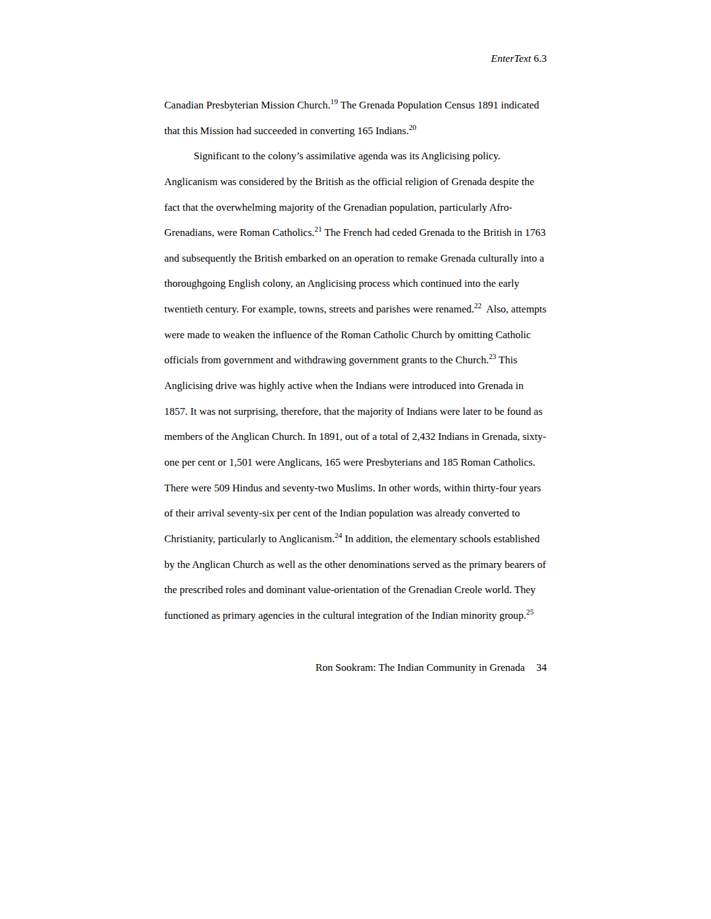EnterText 6.3
Canadian Presbyterian Mission Church.19 The Grenada Population Census 1891 indicated that this Mission had succeeded in converting 165 Indians.20
Significant to the colony’s assimilative agenda was its Anglicising policy. Anglicanism was considered by the British as the official religion of Grenada despite the fact that the overwhelming majority of the Grenadian population, particularly Afro-Grenadians, were Roman Catholics.21 The French had ceded Grenada to the British in 1763 and subsequently the British embarked on an operation to remake Grenada culturally into a thoroughgoing English colony, an Anglicising process which continued into the early twentieth century. For example, towns, streets and parishes were renamed.22 Also, attempts were made to weaken the influence of the Roman Catholic Church by omitting Catholic officials from government and withdrawing government grants to the Church.23 This Anglicising drive was highly active when the Indians were introduced into Grenada in 1857. It was not surprising, therefore, that the majority of Indians were later to be found as members of the Anglican Church. In 1891, out of a total of 2,432 Indians in Grenada, sixty-one per cent or 1,501 were Anglicans, 165 were Presbyterians and 185 Roman Catholics. There were 509 Hindus and seventy-two Muslims. In other words, within thirty-four years of their arrival seventy-six per cent of the Indian population was already converted to Christianity, particularly to Anglicanism.24 In addition, the elementary schools established by the Anglican Church as well as the other denominations served as the primary bearers of the prescribed roles and dominant value-orientation of the Grenadian Creole world. They functioned as primary agencies in the cultural integration of the Indian minority group.25
Ron Sookram: The Indian Community in Grenada34